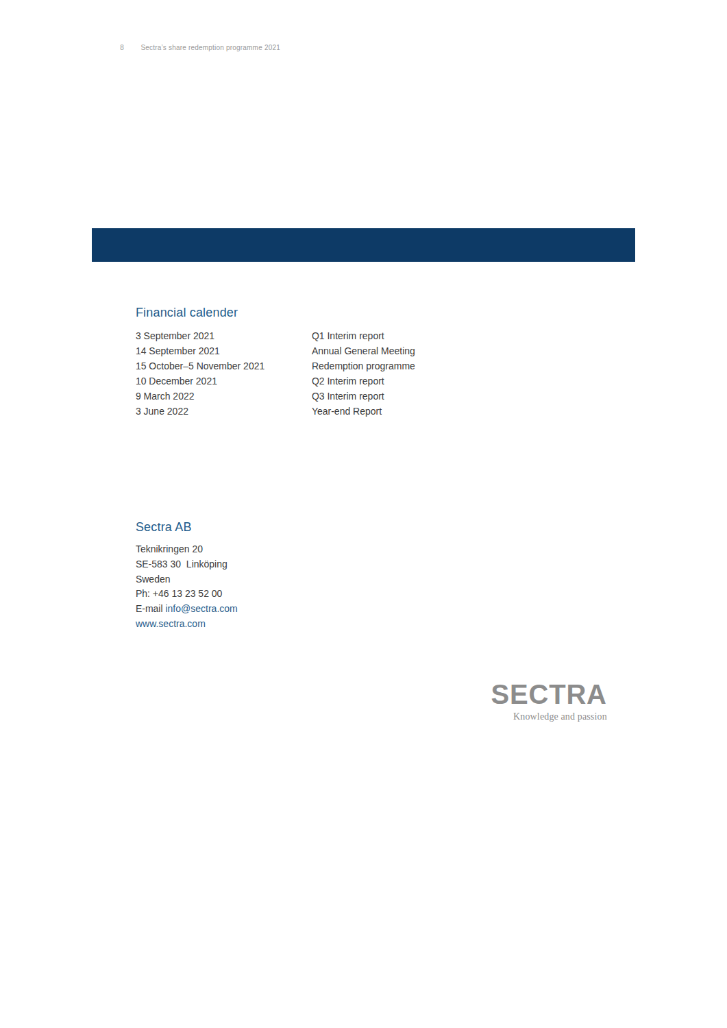8 Sectra’s share redemption programme 2021
Financial calender
| 3 September 2021 | Q1 Interim report |
| 14 September 2021 | Annual General Meeting |
| 15 October–5 November 2021 | Redemption programme |
| 10 December 2021 | Q2 Interim report |
| 9 March 2022 | Q3 Interim report |
| 3 June 2022 | Year-end Report |
Sectra AB
Teknikringen 20
SE-583 30 Linköping
Sweden
Ph: +46 13 23 52 00
E-mail info@sectra.com
www.sectra.com
SECTRA
Knowledge and passion